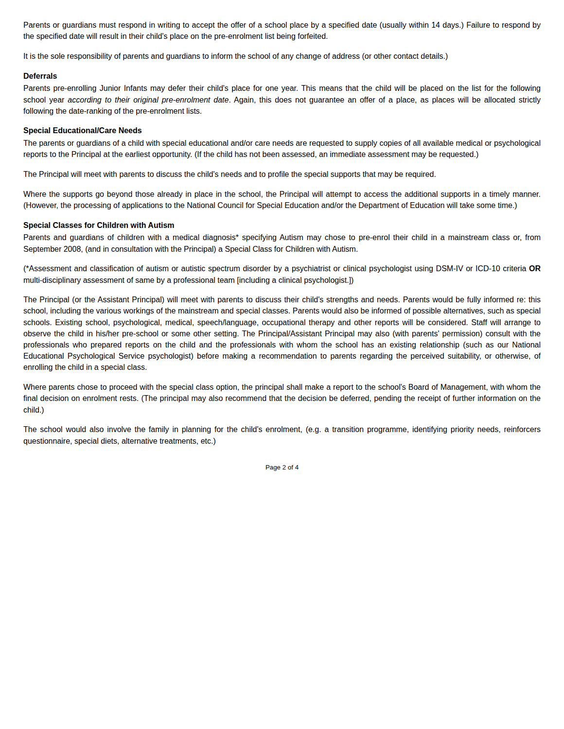Parents or guardians must respond in writing to accept the offer of a school place by a specified date (usually within 14 days.) Failure to respond by the specified date will result in their child's place on the pre-enrolment list being forfeited.
It is the sole responsibility of parents and guardians to inform the school of any change of address (or other contact details.)
Deferrals
Parents pre-enrolling Junior Infants may defer their child's place for one year. This means that the child will be placed on the list for the following school year according to their original pre-enrolment date. Again, this does not guarantee an offer of a place, as places will be allocated strictly following the date-ranking of the pre-enrolment lists.
Special Educational/Care Needs
The parents or guardians of a child with special educational and/or care needs are requested to supply copies of all available medical or psychological reports to the Principal at the earliest opportunity. (If the child has not been assessed, an immediate assessment may be requested.)
The Principal will meet with parents to discuss the child's needs and to profile the special supports that may be required.
Where the supports go beyond those already in place in the school, the Principal will attempt to access the additional supports in a timely manner. (However, the processing of applications to the National Council for Special Education and/or the Department of Education will take some time.)
Special Classes for Children with Autism
Parents and guardians of children with a medical diagnosis* specifying Autism may chose to pre-enrol their child in a mainstream class or, from September 2008, (and in consultation with the Principal) a Special Class for Children with Autism.
(*Assessment and classification of autism or autistic spectrum disorder by a psychiatrist or clinical psychologist using DSM-IV or ICD-10 criteria OR multi-disciplinary assessment of same by a professional team [including a clinical psychologist.])
The Principal (or the Assistant Principal) will meet with parents to discuss their child's strengths and needs. Parents would be fully informed re: this school, including the various workings of the mainstream and special classes. Parents would also be informed of possible alternatives, such as special schools. Existing school, psychological, medical, speech/language, occupational therapy and other reports will be considered. Staff will arrange to observe the child in his/her pre-school or some other setting. The Principal/Assistant Principal may also (with parents' permission) consult with the professionals who prepared reports on the child and the professionals with whom the school has an existing relationship (such as our National Educational Psychological Service psychologist) before making a recommendation to parents regarding the perceived suitability, or otherwise, of enrolling the child in a special class.
Where parents chose to proceed with the special class option, the principal shall make a report to the school's Board of Management, with whom the final decision on enrolment rests. (The principal may also recommend that the decision be deferred, pending the receipt of further information on the child.)
The school would also involve the family in planning for the child's enrolment, (e.g. a transition programme, identifying priority needs, reinforcers questionnaire, special diets, alternative treatments, etc.)
Page 2 of 4